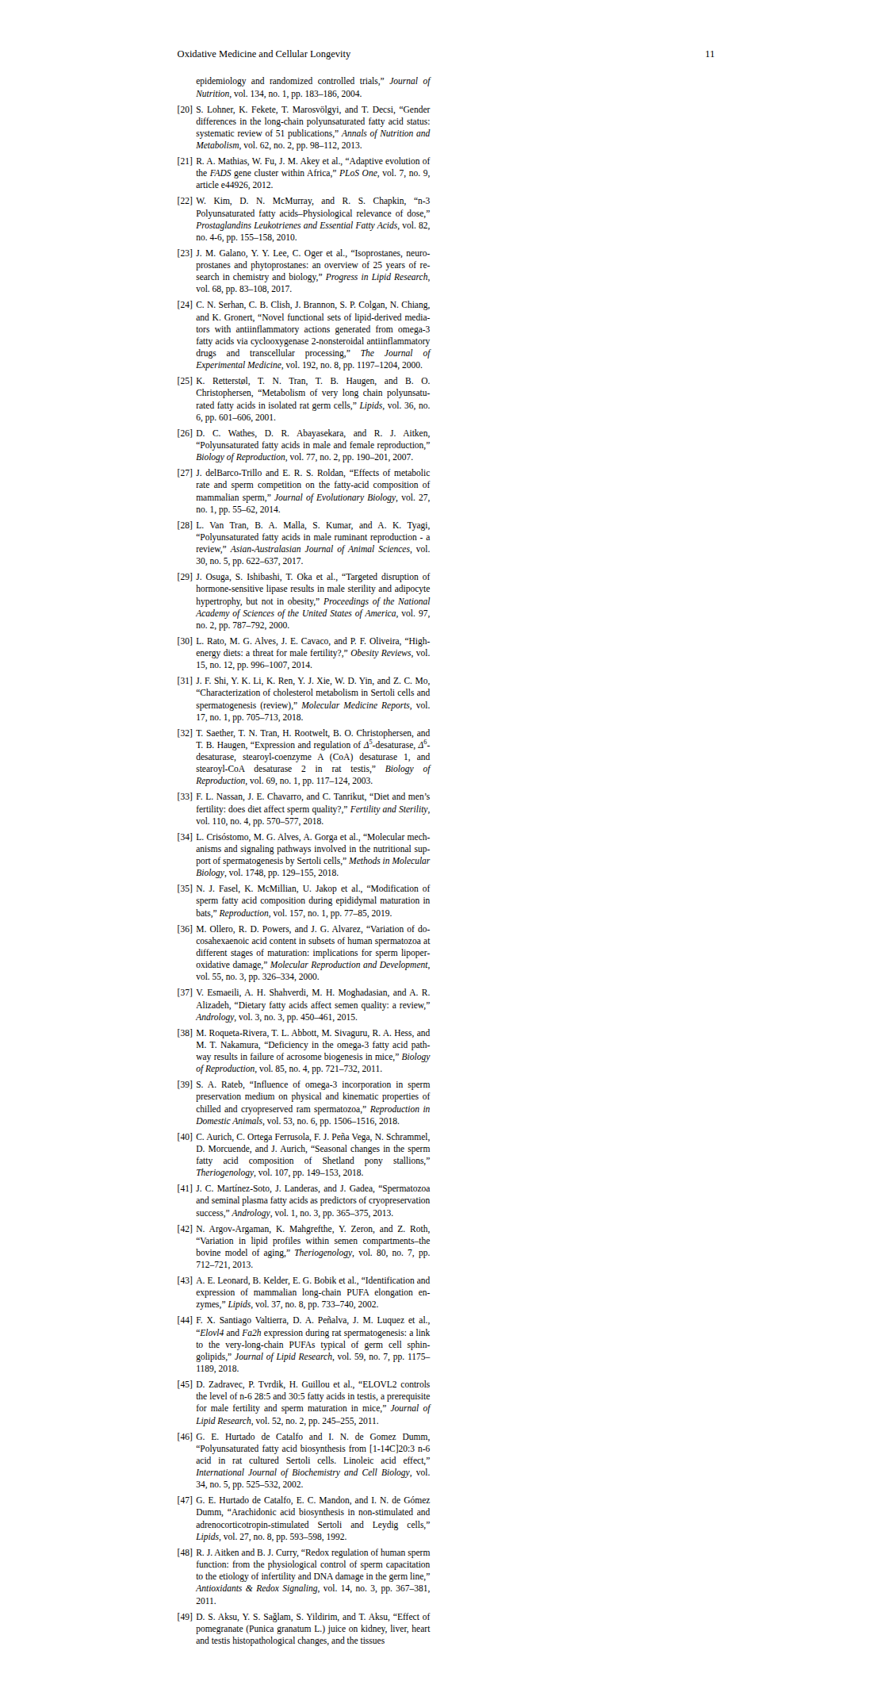Oxidative Medicine and Cellular Longevity 11
epidemiology and randomized controlled trials,” Journal of Nutrition, vol. 134, no. 1, pp. 183–186, 2004.
[20] S. Lohner, K. Fekete, T. Marosvölgyi, and T. Decsi, “Gender differences in the long-chain polyunsaturated fatty acid status: systematic review of 51 publications,” Annals of Nutrition and Metabolism, vol. 62, no. 2, pp. 98–112, 2013.
[21] R. A. Mathias, W. Fu, J. M. Akey et al., “Adaptive evolution of the FADS gene cluster within Africa,” PLoS One, vol. 7, no. 9, article e44926, 2012.
[22] W. Kim, D. N. McMurray, and R. S. Chapkin, “n-3 Polyunsaturated fatty acids–Physiological relevance of dose,” Prostaglandins Leukotrienes and Essential Fatty Acids, vol. 82, no. 4-6, pp. 155–158, 2010.
[23] J. M. Galano, Y. Y. Lee, C. Oger et al., “Isoprostanes, neuroprostanes and phytoprostanes: an overview of 25 years of research in chemistry and biology,” Progress in Lipid Research, vol. 68, pp. 83–108, 2017.
[24] C. N. Serhan, C. B. Clish, J. Brannon, S. P. Colgan, N. Chiang, and K. Gronert, “Novel functional sets of lipid-derived mediators with antiinflammatory actions generated from omega-3 fatty acids via cyclooxygenase 2-nonsteroidal antiinflammatory drugs and transcellular processing,” The Journal of Experimental Medicine, vol. 192, no. 8, pp. 1197–1204, 2000.
[25] K. Retterstøl, T. N. Tran, T. B. Haugen, and B. O. Christophersen, “Metabolism of very long chain polyunsaturated fatty acids in isolated rat germ cells,” Lipids, vol. 36, no. 6, pp. 601–606, 2001.
[26] D. C. Wathes, D. R. Abayasekara, and R. J. Aitken, “Polyunsaturated fatty acids in male and female reproduction,” Biology of Reproduction, vol. 77, no. 2, pp. 190–201, 2007.
[27] J. delBarco-Trillo and E. R. S. Roldan, “Effects of metabolic rate and sperm competition on the fatty-acid composition of mammalian sperm,” Journal of Evolutionary Biology, vol. 27, no. 1, pp. 55–62, 2014.
[28] L. Van Tran, B. A. Malla, S. Kumar, and A. K. Tyagi, “Polyunsaturated fatty acids in male ruminant reproduction - a review,” Asian-Australasian Journal of Animal Sciences, vol. 30, no. 5, pp. 622–637, 2017.
[29] J. Osuga, S. Ishibashi, T. Oka et al., “Targeted disruption of hormone-sensitive lipase results in male sterility and adipocyte hypertrophy, but not in obesity,” Proceedings of the National Academy of Sciences of the United States of America, vol. 97, no. 2, pp. 787–792, 2000.
[30] L. Rato, M. G. Alves, J. E. Cavaco, and P. F. Oliveira, “High-energy diets: a threat for male fertility?,” Obesity Reviews, vol. 15, no. 12, pp. 996–1007, 2014.
[31] J. F. Shi, Y. K. Li, K. Ren, Y. J. Xie, W. D. Yin, and Z. C. Mo, “Characterization of cholesterol metabolism in Sertoli cells and spermatogenesis (review),” Molecular Medicine Reports, vol. 17, no. 1, pp. 705–713, 2018.
[32] T. Saether, T. N. Tran, H. Rootwelt, B. O. Christophersen, and T. B. Haugen, “Expression and regulation of Δ5-desaturase, Δ6-desaturase, stearoyl-coenzyme A (CoA) desaturase 1, and stearoyl-CoA desaturase 2 in rat testis,” Biology of Reproduction, vol. 69, no. 1, pp. 117–124, 2003.
[33] F. L. Nassan, J. E. Chavarro, and C. Tanrikut, “Diet and men’s fertility: does diet affect sperm quality?,” Fertility and Sterility, vol. 110, no. 4, pp. 570–577, 2018.
[34] L. Crisóstomo, M. G. Alves, A. Gorga et al., “Molecular mechanisms and signaling pathways involved in the nutritional support of spermatogenesis by Sertoli cells,” Methods in Molecular Biology, vol. 1748, pp. 129–155, 2018.
[35] N. J. Fasel, K. McMillian, U. Jakop et al., “Modification of sperm fatty acid composition during epididymal maturation in bats,” Reproduction, vol. 157, no. 1, pp. 77–85, 2019.
[36] M. Ollero, R. D. Powers, and J. G. Alvarez, “Variation of docosahexaenoic acid content in subsets of human spermatozoa at different stages of maturation: implications for sperm lipoperoxidative damage,” Molecular Reproduction and Development, vol. 55, no. 3, pp. 326–334, 2000.
[37] V. Esmaeili, A. H. Shahverdi, M. H. Moghadasian, and A. R. Alizadeh, “Dietary fatty acids affect semen quality: a review,” Andrology, vol. 3, no. 3, pp. 450–461, 2015.
[38] M. Roqueta-Rivera, T. L. Abbott, M. Sivaguru, R. A. Hess, and M. T. Nakamura, “Deficiency in the omega-3 fatty acid pathway results in failure of acrosome biogenesis in mice,” Biology of Reproduction, vol. 85, no. 4, pp. 721–732, 2011.
[39] S. A. Rateb, “Influence of omega-3 incorporation in sperm preservation medium on physical and kinematic properties of chilled and cryopreserved ram spermatozoa,” Reproduction in Domestic Animals, vol. 53, no. 6, pp. 1506–1516, 2018.
[40] C. Aurich, C. Ortega Ferrusola, F. J. Peña Vega, N. Schrammel, D. Morcuende, and J. Aurich, “Seasonal changes in the sperm fatty acid composition of Shetland pony stallions,” Theriogenology, vol. 107, pp. 149–153, 2018.
[41] J. C. Martínez-Soto, J. Landeras, and J. Gadea, “Spermatozoa and seminal plasma fatty acids as predictors of cryopreservation success,” Andrology, vol. 1, no. 3, pp. 365–375, 2013.
[42] N. Argov-Argaman, K. Mahgrefthe, Y. Zeron, and Z. Roth, “Variation in lipid profiles within semen compartments–the bovine model of aging,” Theriogenology, vol. 80, no. 7, pp. 712–721, 2013.
[43] A. E. Leonard, B. Kelder, E. G. Bobik et al., “Identification and expression of mammalian long-chain PUFA elongation enzymes,” Lipids, vol. 37, no. 8, pp. 733–740, 2002.
[44] F. X. Santiago Valtierra, D. A. Peñalva, J. M. Luquez et al., “Elovl4 and Fa2h expression during rat spermatogenesis: a link to the very-long-chain PUFAs typical of germ cell sphingolipids,” Journal of Lipid Research, vol. 59, no. 7, pp. 1175–1189, 2018.
[45] D. Zadravec, P. Tvrdik, H. Guillou et al., “ELOVL2 controls the level of n-6 28:5 and 30:5 fatty acids in testis, a prerequisite for male fertility and sperm maturation in mice,” Journal of Lipid Research, vol. 52, no. 2, pp. 245–255, 2011.
[46] G. E. Hurtado de Catalfo and I. N. de Gomez Dumm, “Polyunsaturated fatty acid biosynthesis from [1-14C]20:3 n-6 acid in rat cultured Sertoli cells. Linoleic acid effect,” International Journal of Biochemistry and Cell Biology, vol. 34, no. 5, pp. 525–532, 2002.
[47] G. E. Hurtado de Catalfo, E. C. Mandon, and I. N. de Gómez Dumm, “Arachidonic acid biosynthesis in non-stimulated and adrenocorticotropin-stimulated Sertoli and Leydig cells,” Lipids, vol. 27, no. 8, pp. 593–598, 1992.
[48] R. J. Aitken and B. J. Curry, “Redox regulation of human sperm function: from the physiological control of sperm capacitation to the etiology of infertility and DNA damage in the germ line,” Antioxidants & Redox Signaling, vol. 14, no. 3, pp. 367–381, 2011.
[49] D. S. Aksu, Y. S. Sağlam, S. Yildirim, and T. Aksu, “Effect of pomegranate (Punica granatum L.) juice on kidney, liver, heart and testis histopathological changes, and the tissues